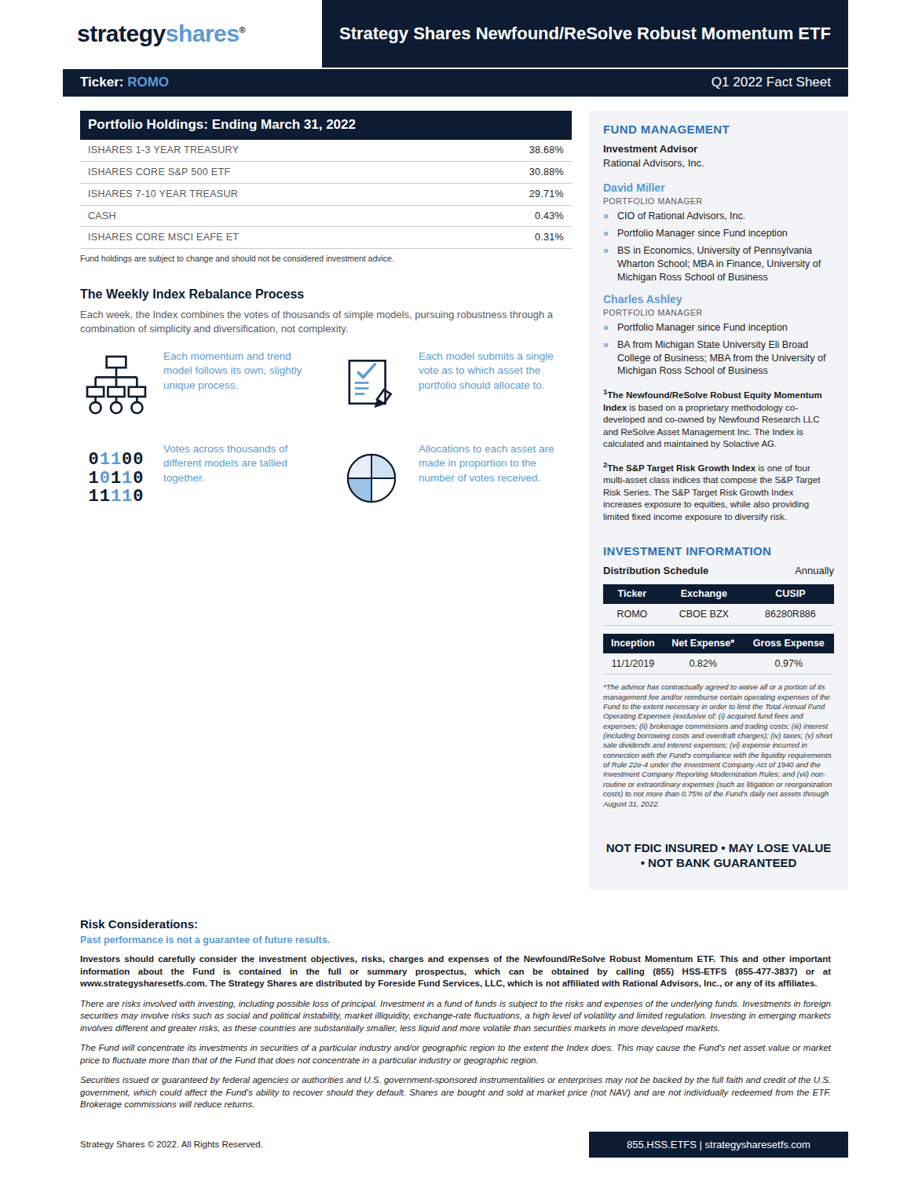strategy shares®
Strategy Shares Newfound/ReSolve Robust Momentum ETF
Ticker: ROMO
Q1 2022 Fact Sheet
Portfolio Holdings: Ending March 31, 2022
| ISHARES 1-3 YEAR TREASURY | 38.68% |
| ISHARES CORE S&P 500 ETF | 30.88% |
| ISHARES 7-10 YEAR TREASUR | 29.71% |
| CASH | 0.43% |
| ISHARES CORE MSCI EAFE ET | 0.31% |
Fund holdings are subject to change and should not be considered investment advice.
The Weekly Index Rebalance Process
Each week, the Index combines the votes of thousands of simple models, pursuing robustness through a combination of simplicity and diversification, not complexity.
Each momentum and trend model follows its own, slightly unique process.
Each model submits a single vote as to which asset the portfolio should allocate to.
01100
10110
11110
Votes across thousands of different models are tallied together.
Allocations to each asset are made in proportion to the number of votes received.
FUND MANAGEMENT
Investment Advisor
Rational Advisors, Inc.
David Miller
PORTFOLIO MANAGER
CIO of Rational Advisors, Inc.
Portfolio Manager since Fund inception
BS in Economics, University of Pennsylvania Wharton School; MBA in Finance, University of Michigan Ross School of Business
Charles Ashley
PORTFOLIO MANAGER
Portfolio Manager since Fund inception
BA from Michigan State University Eli Broad College of Business; MBA from the University of Michigan Ross School of Business
1The Newfound/ReSolve Robust Equity Momentum Index is based on a proprietary methodology co-developed and co-owned by Newfound Research LLC and ReSolve Asset Management Inc. The Index is calculated and maintained by Solactive AG.
2The S&P Target Risk Growth Index is one of four multi-asset class indices that compose the S&P Target Risk Series. The S&P Target Risk Growth Index increases exposure to equities, while also providing limited fixed income exposure to diversify risk.
INVESTMENT INFORMATION
Distribution Schedule Annually
| Ticker | Exchange | CUSIP |
| --- | --- | --- |
| ROMO | CBOE BZX | 86280R886 |
| Inception | Net Expense* | Gross Expense |
| --- | --- | --- |
| 11/1/2019 | 0.82% | 0.97% |
*The advisor has contractually agreed to waive all or a portion of its management fee and/or reimburse certain operating expenses of the Fund to the extent necessary in order to limit the Total Annual Fund Operating Expenses (exclusive of: (i) acquired fund fees and expenses; (ii) brokerage commissions and trading costs; (iii) interest (including borrowing costs and overdraft charges); (iv) taxes; (v) short sale dividends and interest expenses; (vi) expense incurred in connection with the Fund's compliance with the liquidity requirements of Rule 22e-4 under the Investment Company Act of 1940 and the Investment Company Reporting Modernization Rules; and (vii) non-routine or extraordinary expenses (such as litigation or reorganization costs) to not more than 0.75% of the Fund's daily net assets through August 31, 2022.
NOT FDIC INSURED • MAY LOSE VALUE • NOT BANK GUARANTEED
Risk Considerations:
Past performance is not a guarantee of future results.
Investors should carefully consider the investment objectives, risks, charges and expenses of the Newfound/ReSolve Robust Momentum ETF. This and other important information about the Fund is contained in the full or summary prospectus, which can be obtained by calling (855) HSS-ETFS (855-477-3837) or at www.strategysharesetfs.com. The Strategy Shares are distributed by Foreside Fund Services, LLC, which is not affiliated with Rational Advisors, Inc., or any of its affiliates.
There are risks involved with investing, including possible loss of principal. Investment in a fund of funds is subject to the risks and expenses of the underlying funds. Investments in foreign securities may involve risks such as social and political instability, market illiquidity, exchange-rate fluctuations, a high level of volatility and limited regulation. Investing in emerging markets involves different and greater risks, as these countries are substantially smaller, less liquid and more volatile than securities markets in more developed markets.
The Fund will concentrate its investments in securities of a particular industry and/or geographic region to the extent the Index does. This may cause the Fund's net asset value or market price to fluctuate more than that of the Fund that does not concentrate in a particular industry or geographic region.
Securities issued or guaranteed by federal agencies or authorities and U.S. government-sponsored instrumentalities or enterprises may not be backed by the full faith and credit of the U.S. government, which could affect the Fund's ability to recover should they default. Shares are bought and sold at market price (not NAV) and are not individually redeemed from the ETF. Brokerage commissions will reduce returns.
Strategy Shares © 2022. All Rights Reserved.
855.HSS.ETFS | strategysharesetfs.com